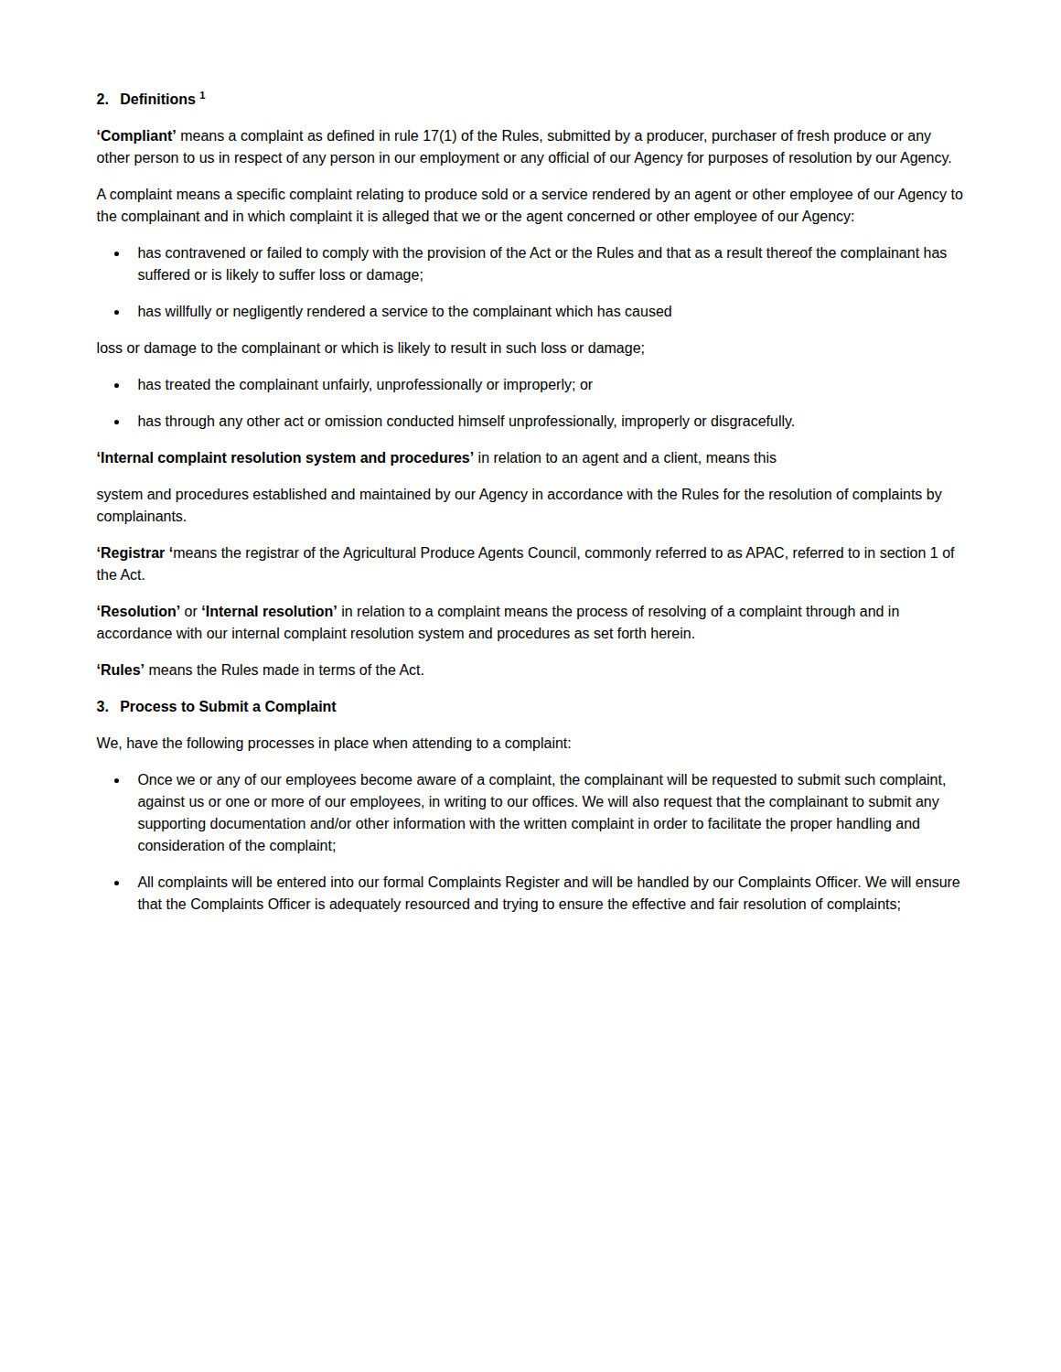2. Definitions 1
‘Compliant’ means a complaint as defined in rule 17(1) of the Rules, submitted by a producer, purchaser of fresh produce or any other person to us in respect of any person in our employment or any official of our Agency for purposes of resolution by our Agency.
A complaint means a specific complaint relating to produce sold or a service rendered by an agent or other employee of our Agency to the complainant and in which complaint it is alleged that we or the agent concerned or other employee of our Agency:
has contravened or failed to comply with the provision of the Act or the Rules and that as a result thereof the complainant has suffered or is likely to suffer loss or damage;
has willfully or negligently rendered a service to the complainant which has caused
loss or damage to the complainant or which is likely to result in such loss or damage;
has treated the complainant unfairly, unprofessionally or improperly; or
has through any other act or omission conducted himself unprofessionally, improperly or disgracefully.
‘Internal complaint resolution system and procedures’ in relation to an agent and a client, means this
system and procedures established and maintained by our Agency in accordance with the Rules for the resolution of complaints by complainants.
‘Registrar ‘means the registrar of the Agricultural Produce Agents Council, commonly referred to as APAC, referred to in section 1 of the Act.
‘Resolution’ or ‘Internal resolution’ in relation to a complaint means the process of resolving of a complaint through and in accordance with our internal complaint resolution system and procedures as set forth herein.
‘Rules’ means the Rules made in terms of the Act.
3. Process to Submit a Complaint
We, have the following processes in place when attending to a complaint:
Once we or any of our employees become aware of a complaint, the complainant will be requested to submit such complaint, against us or one or more of our employees, in writing to our offices. We will also request that the complainant to submit any supporting documentation and/or other information with the written complaint in order to facilitate the proper handling and consideration of the complaint;
All complaints will be entered into our formal Complaints Register and will be handled by our Complaints Officer. We will ensure that the Complaints Officer is adequately resourced and trying to ensure the effective and fair resolution of complaints;